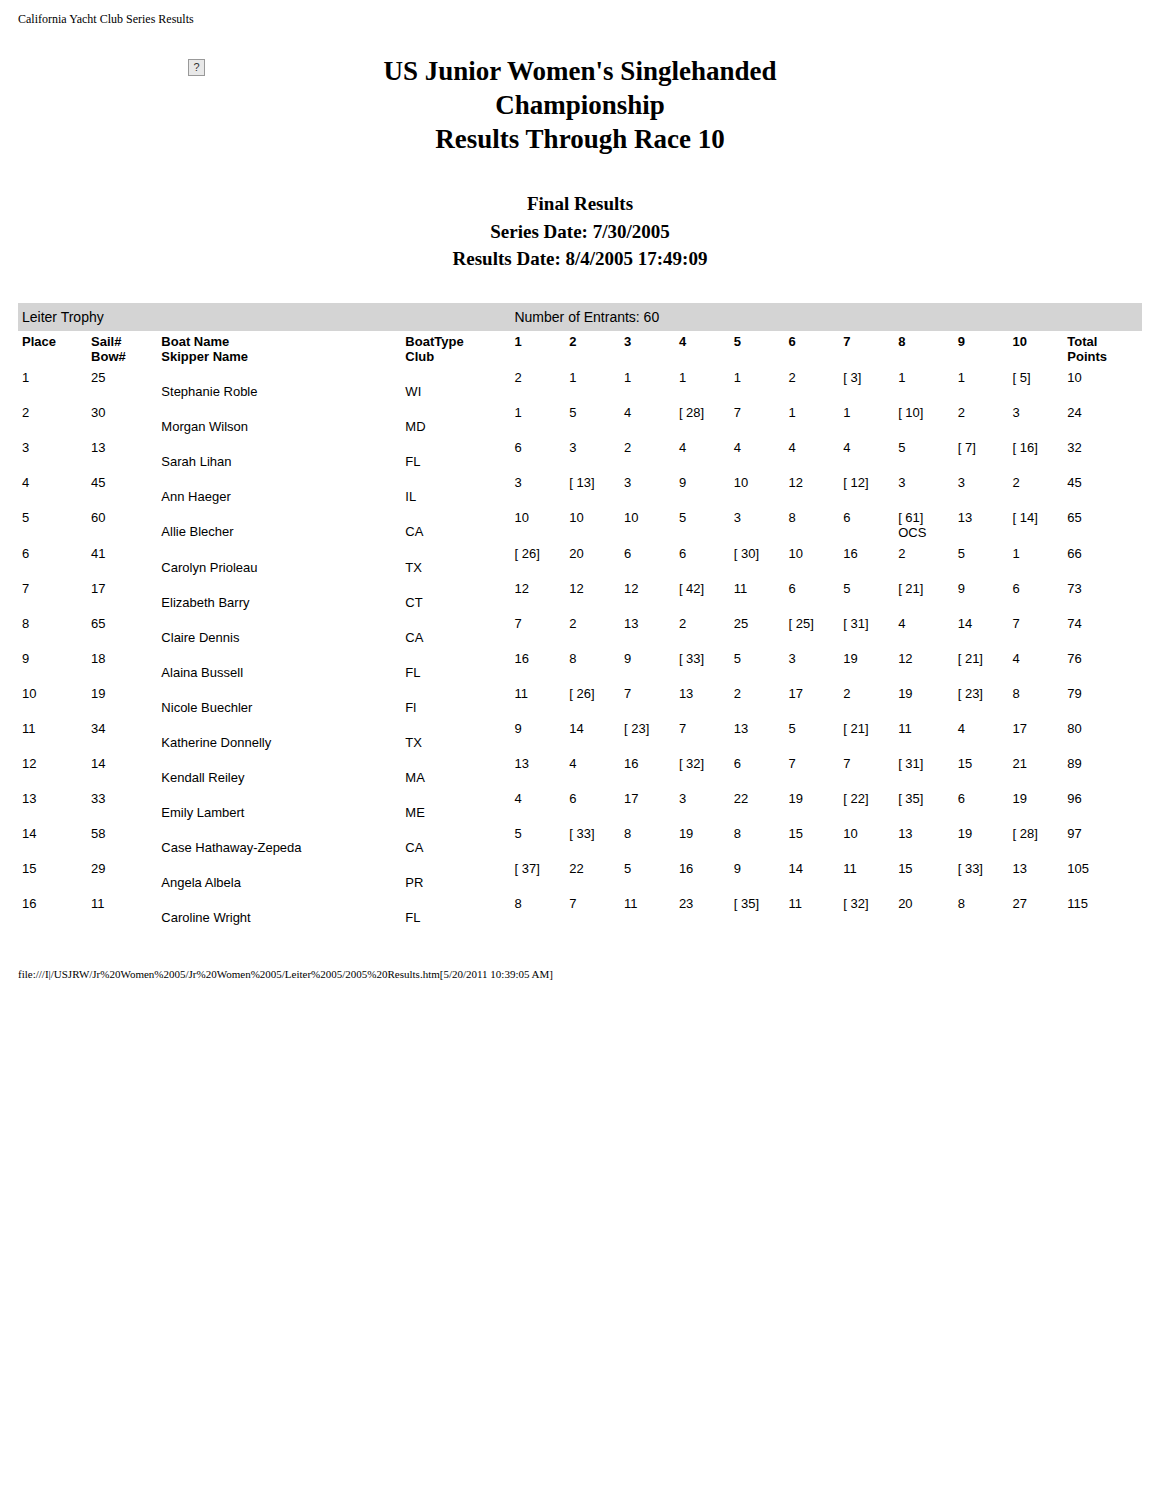California Yacht Club Series Results
?
US Junior Women's Singlehanded
Championship
Results Through Race 10
Final Results
Series Date: 7/30/2005
Results Date: 8/4/2005 17:49:09
| Leiter Trophy | Number of Entrants: 60 |
| Place | Sail# Bow# | Boat Name Skipper Name | BoatType Club | 1 | 2 | 3 | 4 | 5 | 6 | 7 | 8 | 9 | 10 | Total Points |
| 1 | 25 | Stephanie Roble | WI | 2 | 1 | 1 | 1 | 1 | 2 | [ 3] | 1 | 1 | [ 5] | 10 |
| 2 | 30 | Morgan Wilson | MD | 1 | 5 | 4 | [ 28] | 7 | 1 | 1 | [ 10] | 2 | 3 | 24 |
| 3 | 13 | Sarah Lihan | FL | 6 | 3 | 2 | 4 | 4 | 4 | 4 | 5 | [ 7] | [ 16] | 32 |
| 4 | 45 | Ann Haeger | IL | 3 | [ 13] | 3 | 9 | 10 | 12 | [ 12] | 3 | 3 | 2 | 45 |
| 5 | 60 | Allie Blecher | CA | 10 | 10 | 10 | 5 | 3 | 8 | 6 | [ 61] OCS | 13 | [ 14] | 65 |
| 6 | 41 | Carolyn Prioleau | TX | [ 26] | 20 | 6 | 6 | [ 30] | 10 | 16 | 2 | 5 | 1 | 66 |
| 7 | 17 | Elizabeth Barry | CT | 12 | 12 | 12 | [ 42] | 11 | 6 | 5 | [ 21] | 9 | 6 | 73 |
| 8 | 65 | Claire Dennis | CA | 7 | 2 | 13 | 2 | 25 | [ 25] | [ 31] | 4 | 14 | 7 | 74 |
| 9 | 18 | Alaina Bussell | FL | 16 | 8 | 9 | [ 33] | 5 | 3 | 19 | 12 | [ 21] | 4 | 76 |
| 10 | 19 | Nicole Buechler | Fl | 11 | [ 26] | 7 | 13 | 2 | 17 | 2 | 19 | [ 23] | 8 | 79 |
| 11 | 34 | Katherine Donnelly | TX | 9 | 14 | [ 23] | 7 | 13 | 5 | [ 21] | 11 | 4 | 17 | 80 |
| 12 | 14 | Kendall Reiley | MA | 13 | 4 | 16 | [ 32] | 6 | 7 | 7 | [ 31] | 15 | 21 | 89 |
| 13 | 33 | Emily Lambert | ME | 4 | 6 | 17 | 3 | 22 | 19 | [ 22] | [ 35] | 6 | 19 | 96 |
| 14 | 58 | Case Hathaway-Zepeda | CA | 5 | [ 33] | 8 | 19 | 8 | 15 | 10 | 13 | 19 | [ 28] | 97 |
| 15 | 29 | Angela Albela | PR | [ 37] | 22 | 5 | 16 | 9 | 14 | 11 | 15 | [ 33] | 13 | 105 |
| 16 | 11 | Caroline Wright | FL | 8 | 7 | 11 | 23 | [ 35] | 11 | [ 32] | 20 | 8 | 27 | 115 |
file:///I|/USJRW/Jr%20Women%2005/Jr%20Women%2005/Leiter%2005/2005%20Results.htm[5/20/2011 10:39:05 AM]